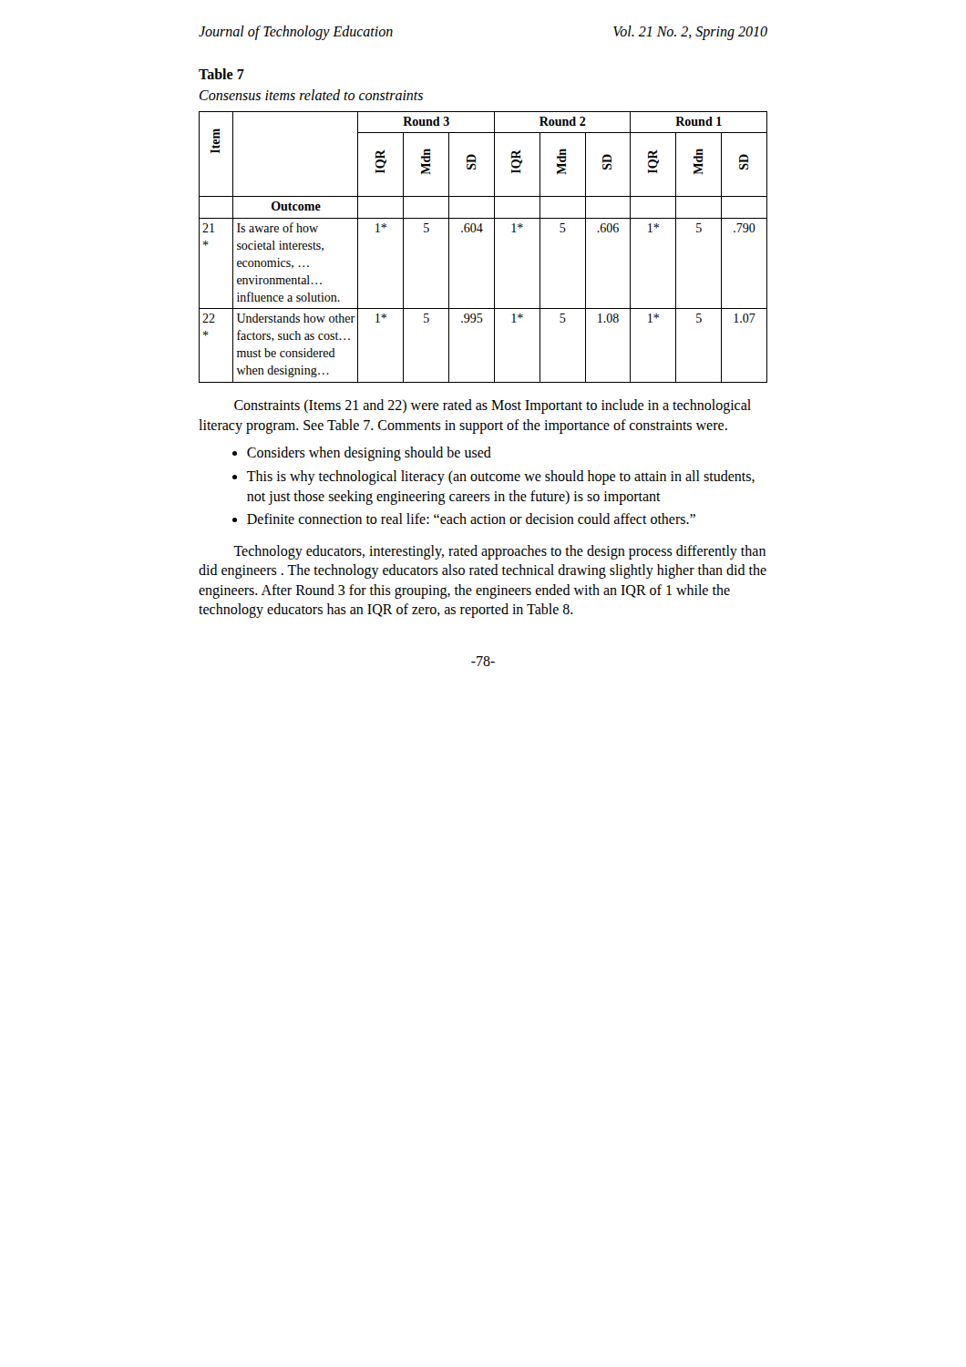Journal of Technology Education Vol. 21 No. 2, Spring 2010
Table 7
Consensus items related to constraints
| Item | | Round 3 | Round 2 | Round 1 |
| --- | --- | --- | --- | --- |
| IQR | Mdn | SD | IQR | Mdn | SD | IQR | Mdn | SD |
| | Outcome | | | | | | | | | |
| 21 * | Is aware of how societal interests, economics, …environmental…influence a solution. | 1* | 5 | .604 | 1* | 5 | .606 | 1* | 5 | .790 |
| 22 * | Understands how other factors, such as cost…must be considered when designing… | 1* | 5 | .995 | 1* | 5 | 1.08 | 1* | 5 | 1.07 |
Constraints (Items 21 and 22) were rated as Most Important to include in a technological literacy program. See Table 7. Comments in support of the importance of constraints were.
Considers when designing should be used
This is why technological literacy (an outcome we should hope to attain in all students, not just those seeking engineering careers in the future) is so important
Definite connection to real life: “each action or decision could affect others.”
Technology educators, interestingly, rated approaches to the design process differently than did engineers . The technology educators also rated technical drawing slightly higher than did the engineers. After Round 3 for this grouping, the engineers ended with an IQR of 1 while the technology educators has an IQR of zero, as reported in Table 8.
-78-